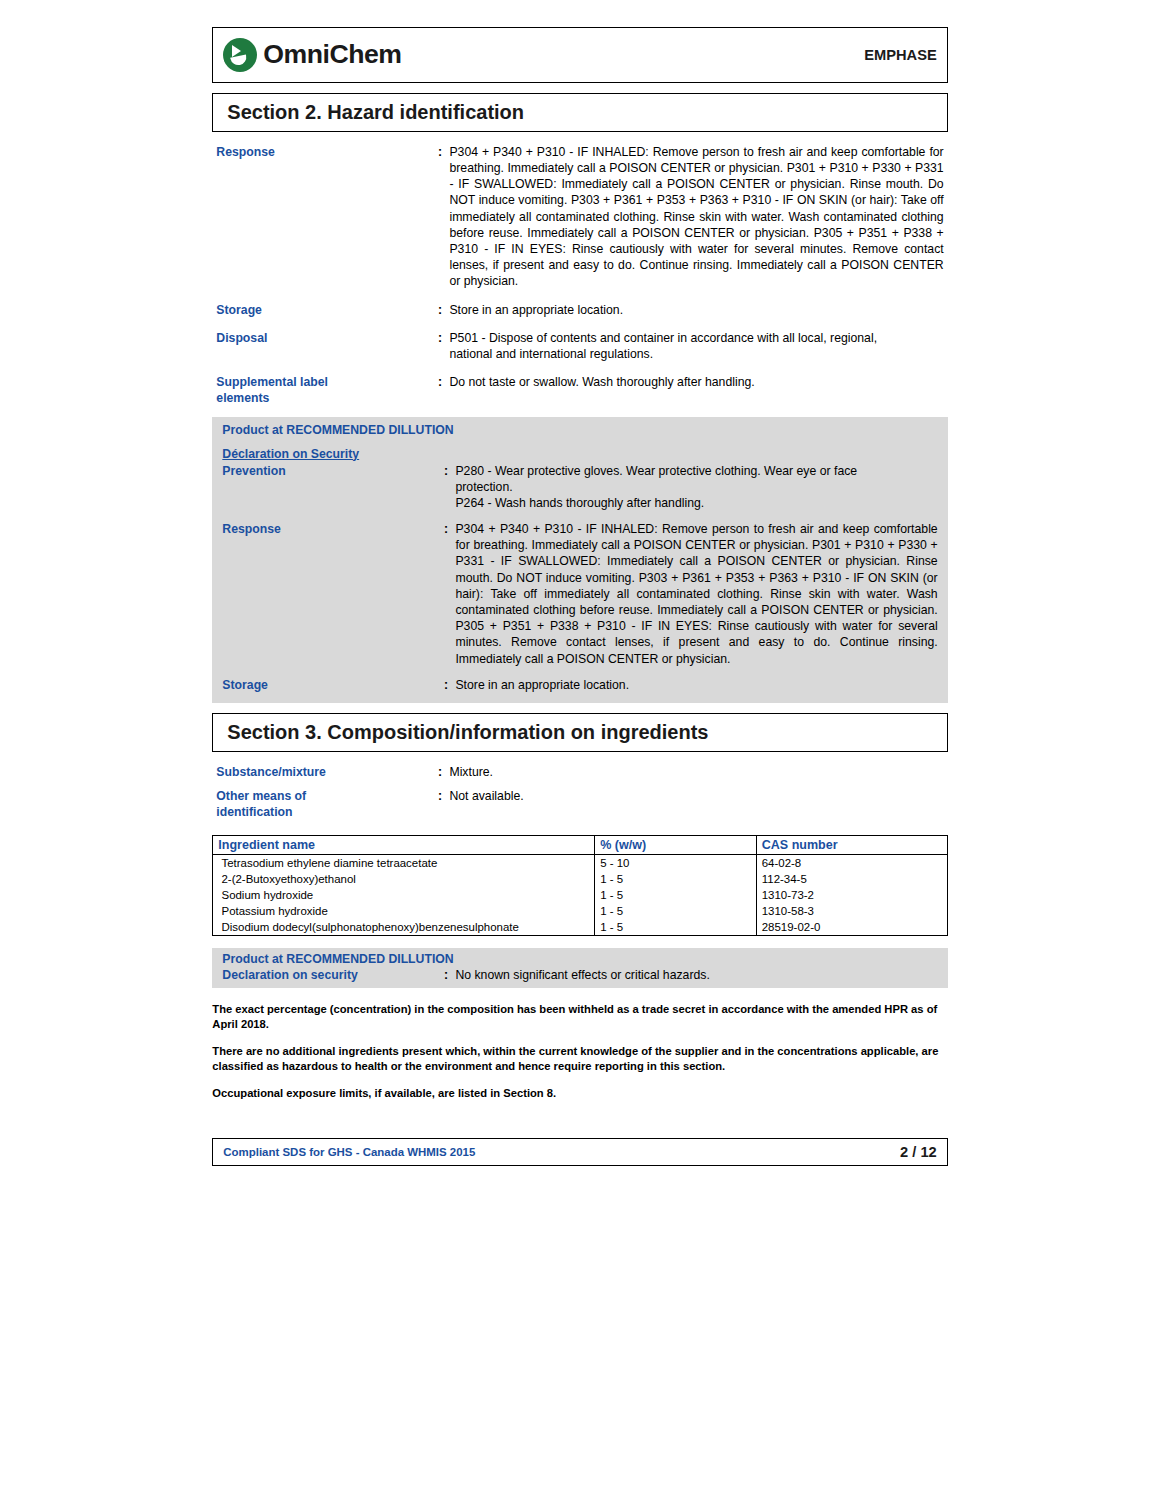OmniChem
EMPHASE
Section 2. Hazard identification
Response
:
P304 + P340 + P310 - IF INHALED: Remove person to fresh air and keep comfortable for breathing. Immediately call a POISON CENTER or physician. P301 + P310 + P330 + P331 - IF SWALLOWED: Immediately call a POISON CENTER or physician. Rinse mouth. Do NOT induce vomiting. P303 + P361 + P353 + P363 + P310 - IF ON SKIN (or hair): Take off immediately all contaminated clothing. Rinse skin with water. Wash contaminated clothing before reuse. Immediately call a POISON CENTER or physician. P305 + P351 + P338 + P310 - IF IN EYES: Rinse cautiously with water for several minutes. Remove contact lenses, if present and easy to do. Continue rinsing. Immediately call a POISON CENTER or physician.
Storage
:
Store in an appropriate location.
Disposal
:
P501 - Dispose of contents and container in accordance with all local, regional,
national and international regulations.
Supplemental label
elements
:
Do not taste or swallow. Wash thoroughly after handling.
Product at RECOMMENDED DILLUTION
Déclaration on Security
Prevention
:
P280 - Wear protective gloves. Wear protective clothing. Wear eye or face
protection.
P264 - Wash hands thoroughly after handling.
Response
:
P304 + P340 + P310 - IF INHALED: Remove person to fresh air and keep comfortable for breathing. Immediately call a POISON CENTER or physician. P301 + P310 + P330 + P331 - IF SWALLOWED: Immediately call a POISON CENTER or physician. Rinse mouth. Do NOT induce vomiting. P303 + P361 + P353 + P363 + P310 - IF ON SKIN (or hair): Take off immediately all contaminated clothing. Rinse skin with water. Wash contaminated clothing before reuse. Immediately call a POISON CENTER or physician. P305 + P351 + P338 + P310 - IF IN EYES: Rinse cautiously with water for several minutes. Remove contact lenses, if present and easy to do. Continue rinsing. Immediately call a POISON CENTER or physician.
Storage
:
Store in an appropriate location.
Section 3. Composition/information on ingredients
Substance/mixture
:
Mixture.
Other means of
identification
:
Not available.
| Ingredient name | % (w/w) | CAS number |
| --- | --- | --- |
| Tetrasodium ethylene diamine tetraacetate | 5 - 10 | 64-02-8 |
| 2-(2-Butoxyethoxy)ethanol | 1 - 5 | 112-34-5 |
| Sodium hydroxide | 1 - 5 | 1310-73-2 |
| Potassium hydroxide | 1 - 5 | 1310-58-3 |
| Disodium dodecyl(sulphonatophenoxy)benzenesulphonate | 1 - 5 | 28519-02-0 |
Product at RECOMMENDED DILLUTION
Declaration on security
:
No known significant effects or critical hazards.
The exact percentage (concentration) in the composition has been withheld as a trade secret in accordance with the amended HPR as of April 2018.
There are no additional ingredients present which, within the current knowledge of the supplier and in the concentrations applicable, are classified as hazardous to health or the environment and hence require reporting in this section.
Occupational exposure limits, if available, are listed in Section 8.
Compliant SDS for GHS - Canada WHMIS 2015
2 / 12